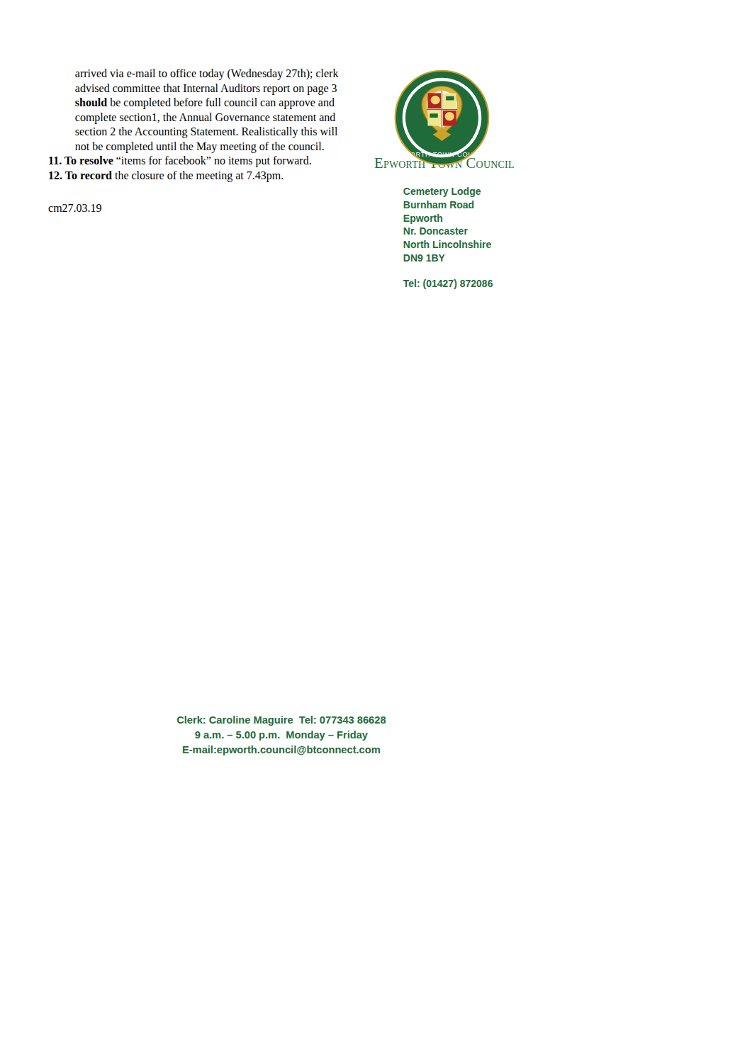Epworth Town Council
Cemetery Lodge
Burnham Road
Epworth
Nr. Doncaster
North Lincolnshire
DN9 1BY
Tel: (01427) 872086
arrived via e-mail to office today (Wednesday 27th); clerk advised committee that Internal Auditors report on page 3 should be completed before full council can approve and complete section1, the Annual Governance statement and section 2 the Accounting Statement. Realistically this will not be completed until the May meeting of the council.
11. To resolve “items for facebook” no items put forward.
12. To record the closure of the meeting at 7.43pm.
cm27.03.19
Clerk: Caroline Maguire Tel: 077343 86628
9 a.m. – 5.00 p.m. Monday – Friday
E-mail:epworth.council@btconnect.com